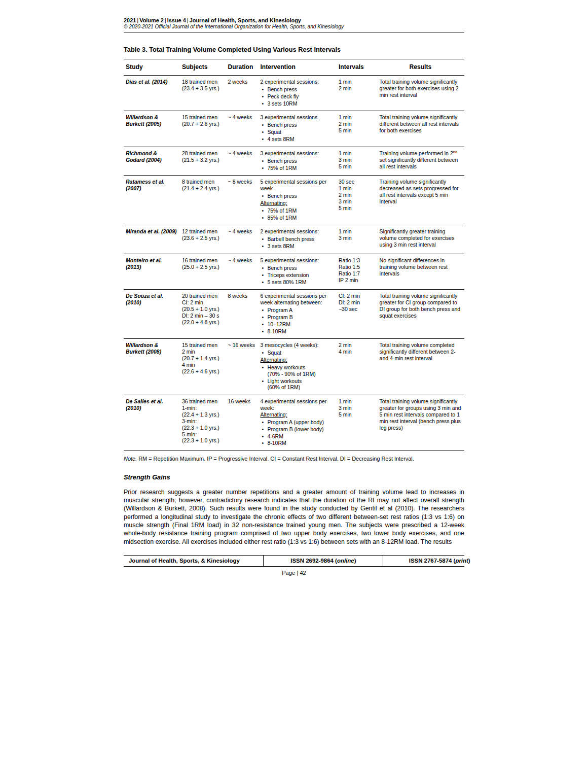2021|Volume 2|Issue 4|Journal of Health, Sports, and Kinesiology
© 2020-2021 Official Journal of the International Organization for Health, Sports, and Kinesiology
Table 3. Total Training Volume Completed Using Various Rest Intervals
| Study | Subjects | Duration | Intervention | Intervals | Results |
| --- | --- | --- | --- | --- | --- |
| Dias et al. (2014) | 18 trained men (23.4 + 3.5 yrs.) | 2 weeks | 2 experimental sessions: Bench press Peck deck fly 3 sets 10RM | 1 min 2 min | Total training volume significantly greater for both exercises using 2 min rest interval |
| Willardson & Burkett (2005) | 15 trained men (20.7 + 2.6 yrs.) | ~ 4 weeks | 3 experimental sessions Bench press Squat 4 sets 8RM | 1 min 2 min 5 min | Total training volume significantly different between all rest intervals for both exercises |
| Richmond & Godard (2004) | 28 trained men (21.5 + 3.2 yrs.) | ~ 4 weeks | 3 experimental sessions: Bench press 75% of 1RM | 1 min 3 min 5 min | Training volume performed in 2 nd set significantly different between all rest intervals |
| Ratamess et al. (2007) | 8 trained men (21.4 + 2.4 yrs.) | ~ 8 weeks | 5 experimental sessions per week Bench press Alternating: 75% of 1RM 85% of 1RM | 30 sec 1 min 2 min 3 min 5 min | Training volume significantly decreased as sets progressed for all rest intervals except 5 min interval |
| Miranda et al. (2009) | 12 trained men (23.6 + 2.5 yrs.) | ~ 4 weeks | 2 experimental sessions: Barbell bench press 3 sets 8RM | 1 min 3 min | Significantly greater training volume completed for exercises using 3 min rest interval |
| Monteiro et al. (2013) | 16 trained men (25.0 + 2.5 yrs.) | ~ 4 weeks | 5 experimental sessions: Bench press Triceps extension 5 sets 80% 1RM | Ratio 1:3 Ratio 1:5 Ratio 1:7 IP 2 min | No significant differences in training volume between rest intervals |
| De Souza et al. (2010) | 20 trained men CI: 2 min (20.5 + 1.0 yrs.) DI: 2 min – 30 s (22.0 + 4.8 yrs.) | 8 weeks | 6 experimental sessions per week alternating between: Program A Program B 10–12RM 8-10RM | CI: 2 min DI: 2 min −30 sec | Total training volume significantly greater for CI group compared to DI group for both bench press and squat exercises |
| Willardson & Burkett (2008) | 15 trained men 2 min (20.7 + 1.4 yrs.) 4 min (22.6 + 4.6 yrs.) | ~ 16 weeks | 3 mesocycles (4 weeks): Squat Alternating: Heavy workouts (70% - 90% of 1RM) Light workouts (60% of 1RM) | 2 min 4 min | Total training volume completed significantly different between 2- and 4-min rest interval |
| De Salles et al. (2010) | 36 trained men 1-min: (22.4 + 1.3 yrs.) 3-min: (22.3 + 1.0 yrs.) 5-min: (22.3 + 1.0 yrs.) | 16 weeks | 4 experimental sessions per week: Alternating: Program A (upper body) Program B (lower body) 4-6RM 8-10RM | 1 min 3 min 5 min | Total training volume significantly greater for groups using 3 min and 5 min rest intervals compared to 1 min rest interval (bench press plus leg press) |
Note. RM = Repetition Maximum. IP = Progressive Interval. CI = Constant Rest Interval. DI = Decreasing Rest Interval.
Strength Gains
Prior research suggests a greater number repetitions and a greater amount of training volume lead to increases in muscular strength; however, contradictory research indicates that the duration of the RI may not affect overall strength (Willardson & Burkett, 2008). Such results were found in the study conducted by Gentil et al (2010). The researchers performed a longitudinal study to investigate the chronic effects of two different between-set rest ratios (1:3 vs 1:6) on muscle strength (Final 1RM load) in 32 non-resistance trained young men. The subjects were prescribed a 12-week whole-body resistance training program comprised of two upper body exercises, two lower body exercises, and one midsection exercise. All exercises included either rest ratio (1:3 vs 1:6) between sets with an 8-12RM load. The results
Journal of Health, Sports, & Kinesiology
ISSN 2692-9864 (online)
ISSN 2767-5874 (print)
Page | 42